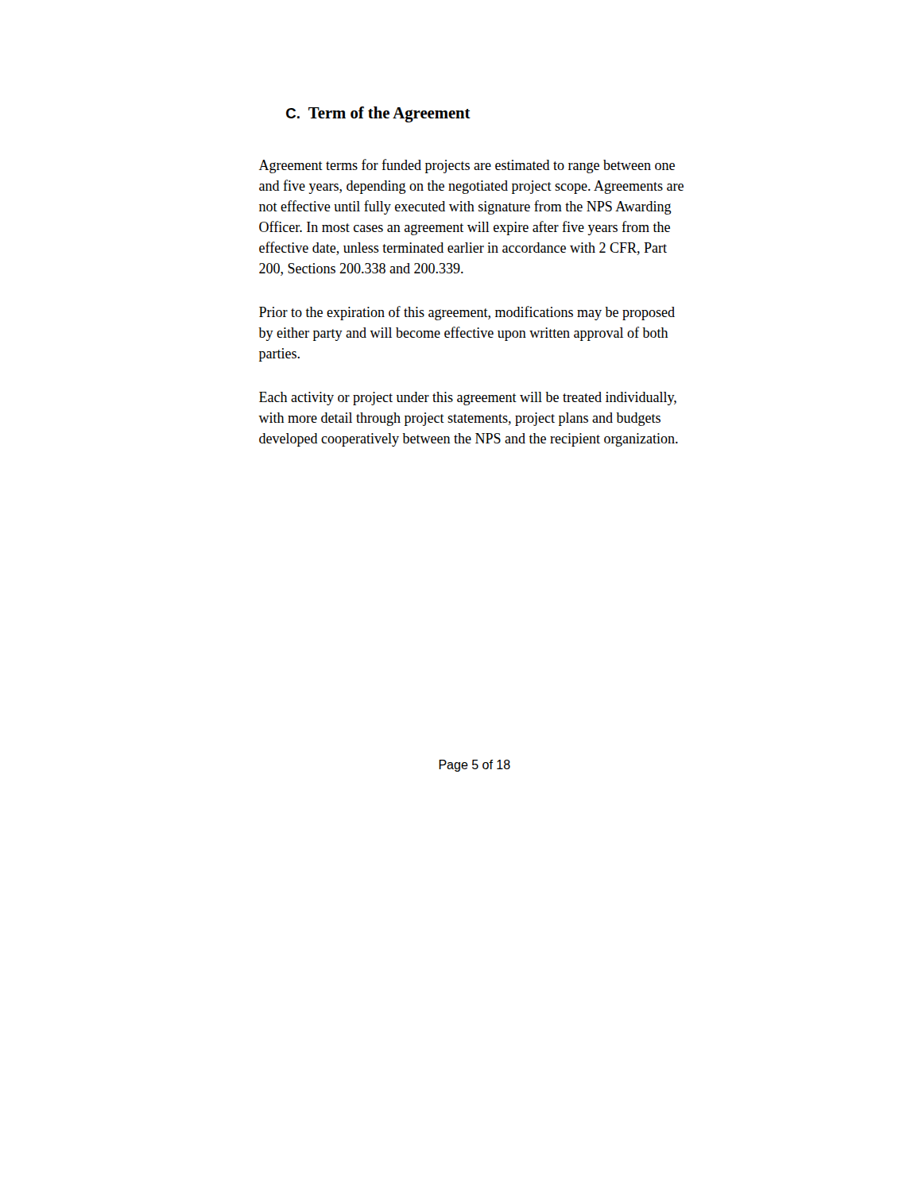C. Term of the Agreement
Agreement terms for funded projects are estimated to range between one and five years, depending on the negotiated project scope. Agreements are not effective until fully executed with signature from the NPS Awarding Officer. In most cases an agreement will expire after five years from the effective date, unless terminated earlier in accordance with 2 CFR, Part 200, Sections 200.338 and 200.339.
Prior to the expiration of this agreement, modifications may be proposed by either party and will become effective upon written approval of both parties.
Each activity or project under this agreement will be treated individually, with more detail through project statements, project plans and budgets developed cooperatively between the NPS and the recipient organization.
Page 5 of 18